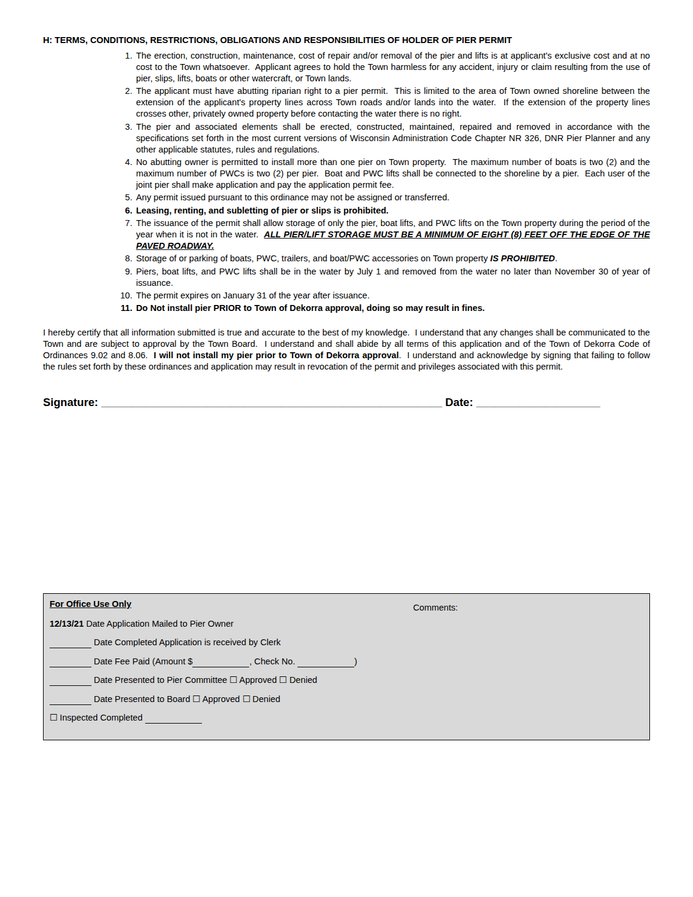H: Terms, Conditions, Restrictions, Obligations and Responsibilities of Holder of Pier Permit
The erection, construction, maintenance, cost of repair and/or removal of the pier and lifts is at applicant's exclusive cost and at no cost to the Town whatsoever. Applicant agrees to hold the Town harmless for any accident, injury or claim resulting from the use of pier, slips, lifts, boats or other watercraft, or Town lands.
The applicant must have abutting riparian right to a pier permit. This is limited to the area of Town owned shoreline between the extension of the applicant's property lines across Town roads and/or lands into the water. If the extension of the property lines crosses other, privately owned property before contacting the water there is no right.
The pier and associated elements shall be erected, constructed, maintained, repaired and removed in accordance with the specifications set forth in the most current versions of Wisconsin Administration Code Chapter NR 326, DNR Pier Planner and any other applicable statutes, rules and regulations.
No abutting owner is permitted to install more than one pier on Town property. The maximum number of boats is two (2) and the maximum number of PWCs is two (2) per pier. Boat and PWC lifts shall be connected to the shoreline by a pier. Each user of the joint pier shall make application and pay the application permit fee.
Any permit issued pursuant to this ordinance may not be assigned or transferred.
Leasing, renting, and subletting of pier or slips is prohibited.
The issuance of the permit shall allow storage of only the pier, boat lifts, and PWC lifts on the Town property during the period of the year when it is not in the water. ALL PIER/LIFT STORAGE MUST BE A MINIMUM OF EIGHT (8) FEET OFF THE EDGE OF THE PAVED ROADWAY.
Storage of or parking of boats, PWC, trailers, and boat/PWC accessories on Town property IS PROHIBITED.
Piers, boat lifts, and PWC lifts shall be in the water by July 1 and removed from the water no later than November 30 of year of issuance.
The permit expires on January 31 of the year after issuance.
Do Not install pier PRIOR to Town of Dekorra approval, doing so may result in fines.
I hereby certify that all information submitted is true and accurate to the best of my knowledge. I understand that any changes shall be communicated to the Town and are subject to approval by the Town Board. I understand and shall abide by all terms of this application and of the Town of Dekorra Code of Ordinances 9.02 and 8.06. I will not install my pier prior to Town of Dekorra approval. I understand and acknowledge by signing that failing to follow the rules set forth by these ordinances and application may result in revocation of the permit and privileges associated with this permit.
Signature: _______________________________________________________ Date: ____________________
| For Office Use Only 12/13/21 Date Application Mailed to Pier Owner Date Completed Application is received by Clerk Date Fee Paid (Amount $ , Check No. ) Date Presented to Pier Committee ☐ Approved ☐ Denied Date Presented to Board ☐ Approved ☐ Denied ☐ Inspected Completed | Comments: |